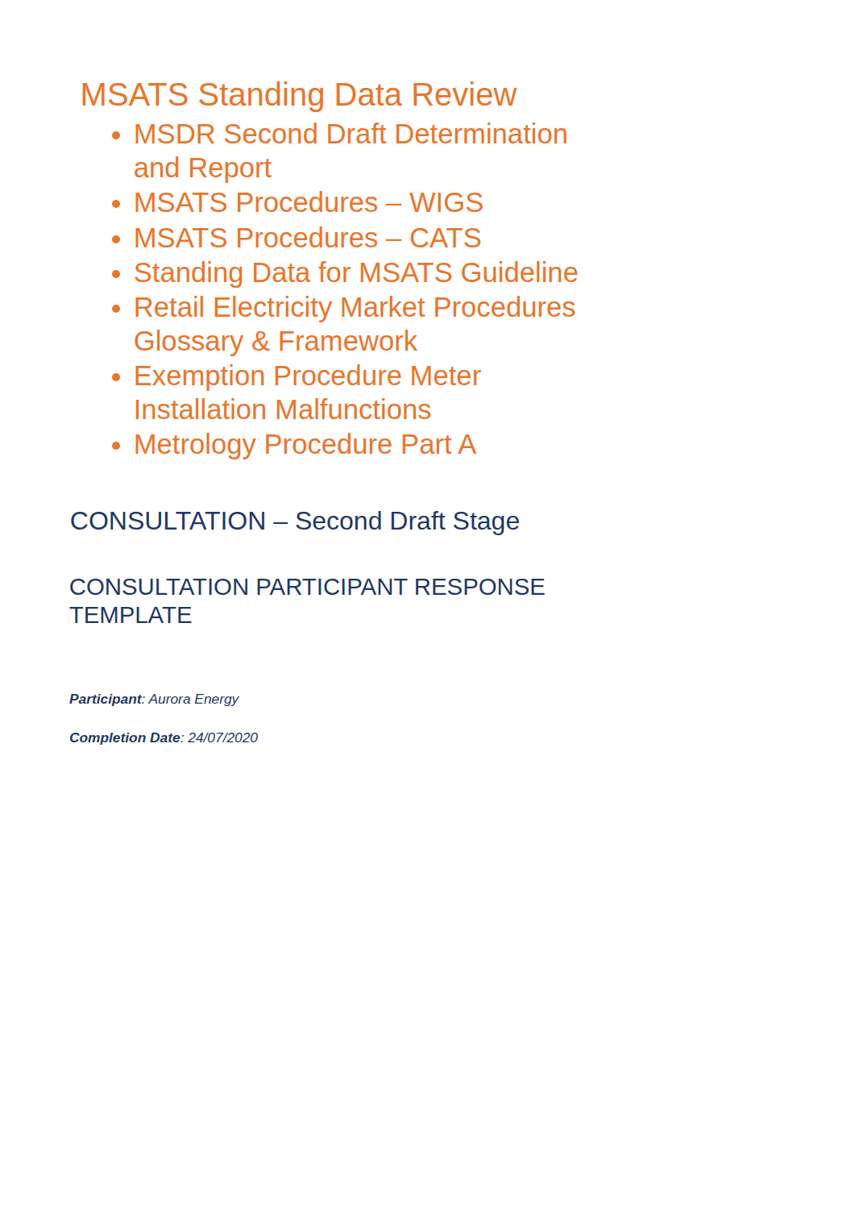MSATS Standing Data Review
MSDR Second Draft Determination and Report
MSATS Procedures – WIGS
MSATS Procedures – CATS
Standing Data for MSATS Guideline
Retail Electricity Market Procedures Glossary & Framework
Exemption Procedure Meter Installation Malfunctions
Metrology Procedure Part A
CONSULTATION – Second Draft Stage
CONSULTATION PARTICIPANT RESPONSE TEMPLATE
Participant: Aurora Energy
Completion Date: 24/07/2020